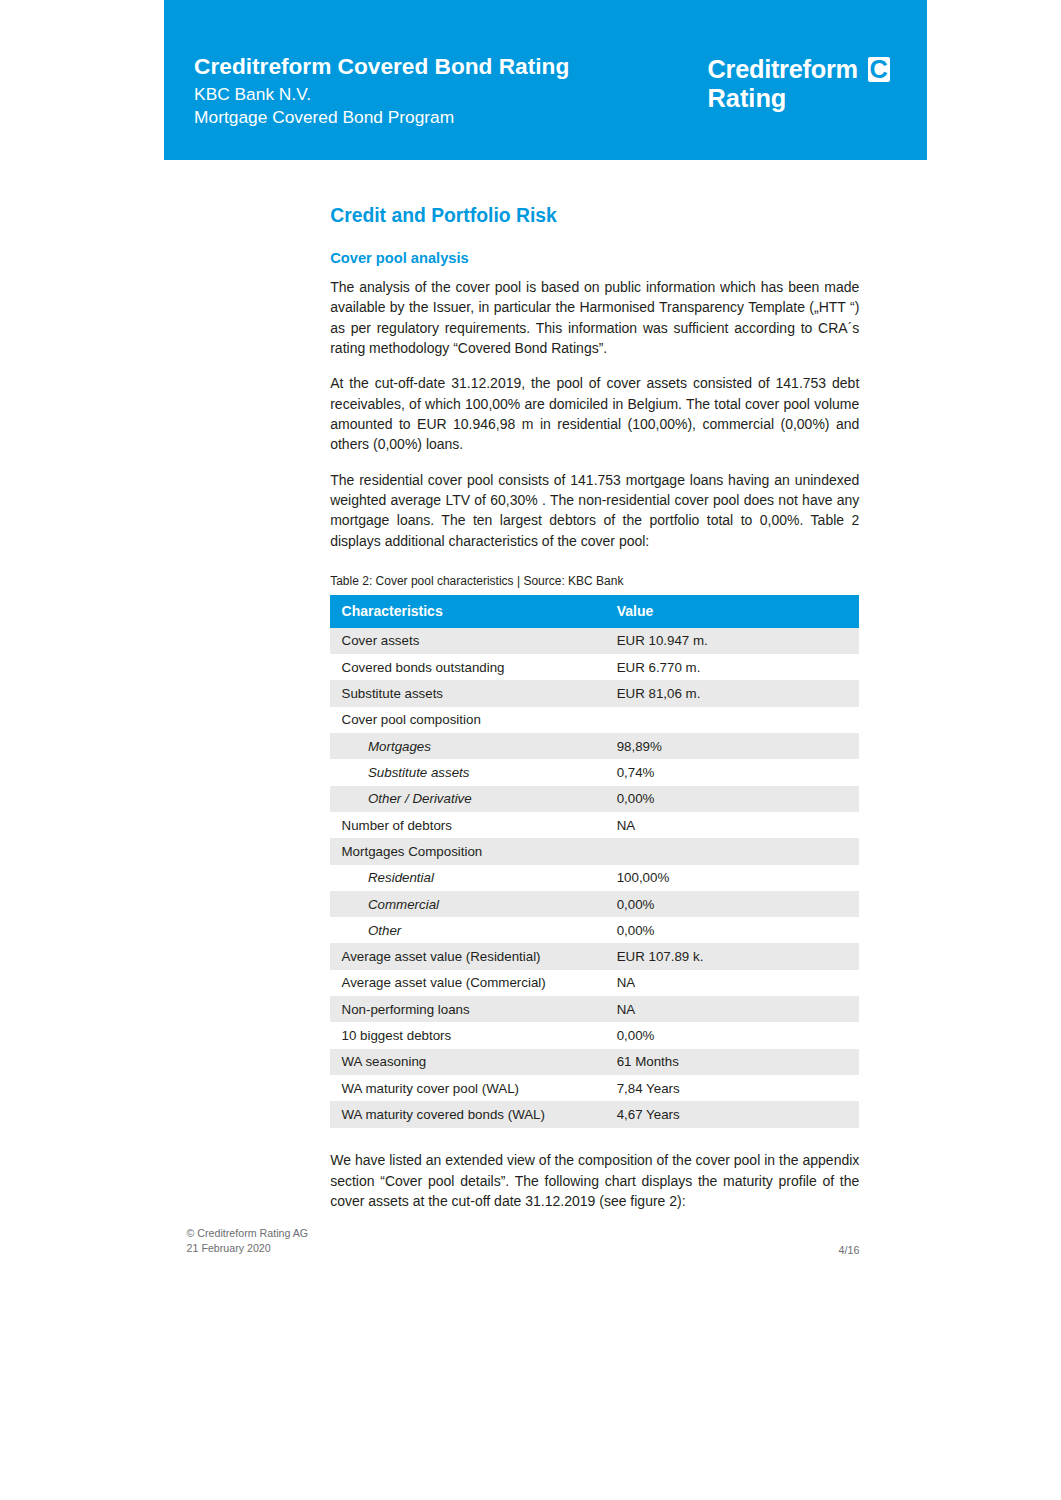Creditreform Covered Bond Rating
KBC Bank N.V.
Mortgage Covered Bond Program
Creditreform C
Rating
Credit and Portfolio Risk
Cover pool analysis
The analysis of the cover pool is based on public information which has been made available by the Issuer, in particular the Harmonised Transparency Template („HTT “) as per regulatory requirements. This information was sufficient according to CRA´s rating methodology “Covered Bond Ratings”.
At the cut-off-date 31.12.2019, the pool of cover assets consisted of 141.753 debt receivables, of which 100,00% are domiciled in Belgium. The total cover pool volume amounted to EUR 10.946,98 m in residential (100,00%), commercial (0,00%) and others (0,00%) loans.
The residential cover pool consists of 141.753 mortgage loans having an unindexed weighted average LTV of 60,30% . The non-residential cover pool does not have any mortgage loans. The ten largest debtors of the portfolio total to 0,00%. Table 2 displays additional characteristics of the cover pool:
Table 2: Cover pool characteristics | Source: KBC Bank
| Characteristics | Value |
| --- | --- |
| Cover assets | EUR 10.947 m. |
| Covered bonds outstanding | EUR 6.770 m. |
| Substitute assets | EUR 81,06 m. |
| Cover pool composition | |
| Mortgages | 98,89% |
| Substitute assets | 0,74% |
| Other / Derivative | 0,00% |
| Number of debtors | NA |
| Mortgages Composition | |
| Residential | 100,00% |
| Commercial | 0,00% |
| Other | 0,00% |
| Average asset value (Residential) | EUR 107.89 k. |
| Average asset value (Commercial) | NA |
| Non-performing loans | NA |
| 10 biggest debtors | 0,00% |
| WA seasoning | 61 Months |
| WA maturity cover pool (WAL) | 7,84 Years |
| WA maturity covered bonds (WAL) | 4,67 Years |
We have listed an extended view of the composition of the cover pool in the appendix section “Cover pool details”. The following chart displays the maturity profile of the cover assets at the cut-off date 31.12.2019 (see figure 2):
© Creditreform Rating AG
21 February 2020
4/16